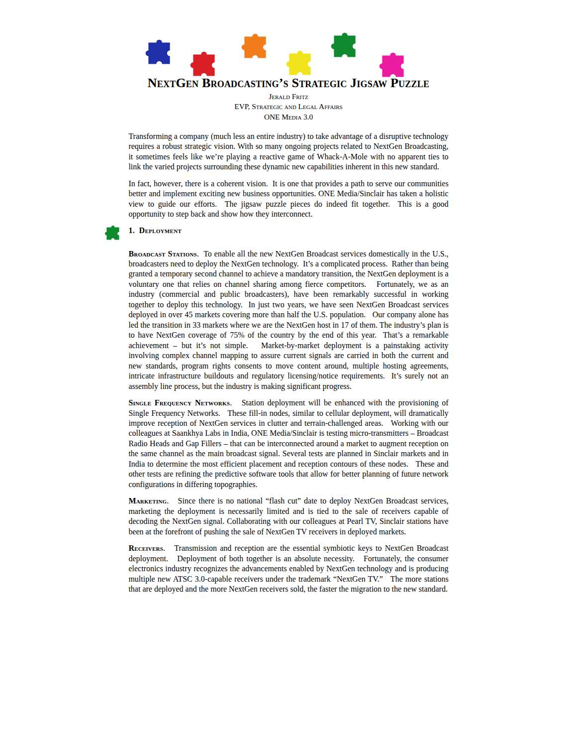NextGen Broadcasting’s Strategic Jigsaw Puzzle
Jerald Fritz
EVP, Strategic and Legal Affairs
ONE Media 3.0
Transforming a company (much less an entire industry) to take advantage of a disruptive technology requires a robust strategic vision. With so many ongoing projects related to NextGen Broadcasting, it sometimes feels like we’re playing a reactive game of Whack-A-Mole with no apparent ties to link the varied projects surrounding these dynamic new capabilities inherent in this new standard.
In fact, however, there is a coherent vision. It is one that provides a path to serve our communities better and implement exciting new business opportunities. ONE Media/Sinclair has taken a holistic view to guide our efforts. The jigsaw puzzle pieces do indeed fit together. This is a good opportunity to step back and show how they interconnect.
1. Deployment
Broadcast Stations. To enable all the new NextGen Broadcast services domestically in the U.S., broadcasters need to deploy the NextGen technology. It’s a complicated process. Rather than being granted a temporary second channel to achieve a mandatory transition, the NextGen deployment is a voluntary one that relies on channel sharing among fierce competitors. Fortunately, we as an industry (commercial and public broadcasters), have been remarkably successful in working together to deploy this technology. In just two years, we have seen NextGen Broadcast services deployed in over 45 markets covering more than half the U.S. population. Our company alone has led the transition in 33 markets where we are the NextGen host in 17 of them. The industry’s plan is to have NextGen coverage of 75% of the country by the end of this year. That’s a remarkable achievement – but it’s not simple. Market-by-market deployment is a painstaking activity involving complex channel mapping to assure current signals are carried in both the current and new standards, program rights consents to move content around, multiple hosting agreements, intricate infrastructure buildouts and regulatory licensing/notice requirements. It’s surely not an assembly line process, but the industry is making significant progress.
Single Frequency Networks. Station deployment will be enhanced with the provisioning of Single Frequency Networks. These fill-in nodes, similar to cellular deployment, will dramatically improve reception of NextGen services in clutter and terrain-challenged areas. Working with our colleagues at Saankhya Labs in India, ONE Media/Sinclair is testing micro-transmitters – Broadcast Radio Heads and Gap Fillers – that can be interconnected around a market to augment reception on the same channel as the main broadcast signal. Several tests are planned in Sinclair markets and in India to determine the most efficient placement and reception contours of these nodes. These and other tests are refining the predictive software tools that allow for better planning of future network configurations in differing topographies.
Marketing. Since there is no national “flash cut” date to deploy NextGen Broadcast services, marketing the deployment is necessarily limited and is tied to the sale of receivers capable of decoding the NextGen signal. Collaborating with our colleagues at Pearl TV, Sinclair stations have been at the forefront of pushing the sale of NextGen TV receivers in deployed markets.
Receivers. Transmission and reception are the essential symbiotic keys to NextGen Broadcast deployment. Deployment of both together is an absolute necessity. Fortunately, the consumer electronics industry recognizes the advancements enabled by NextGen technology and is producing multiple new ATSC 3.0-capable receivers under the trademark “NextGen TV.” The more stations that are deployed and the more NextGen receivers sold, the faster the migration to the new standard.